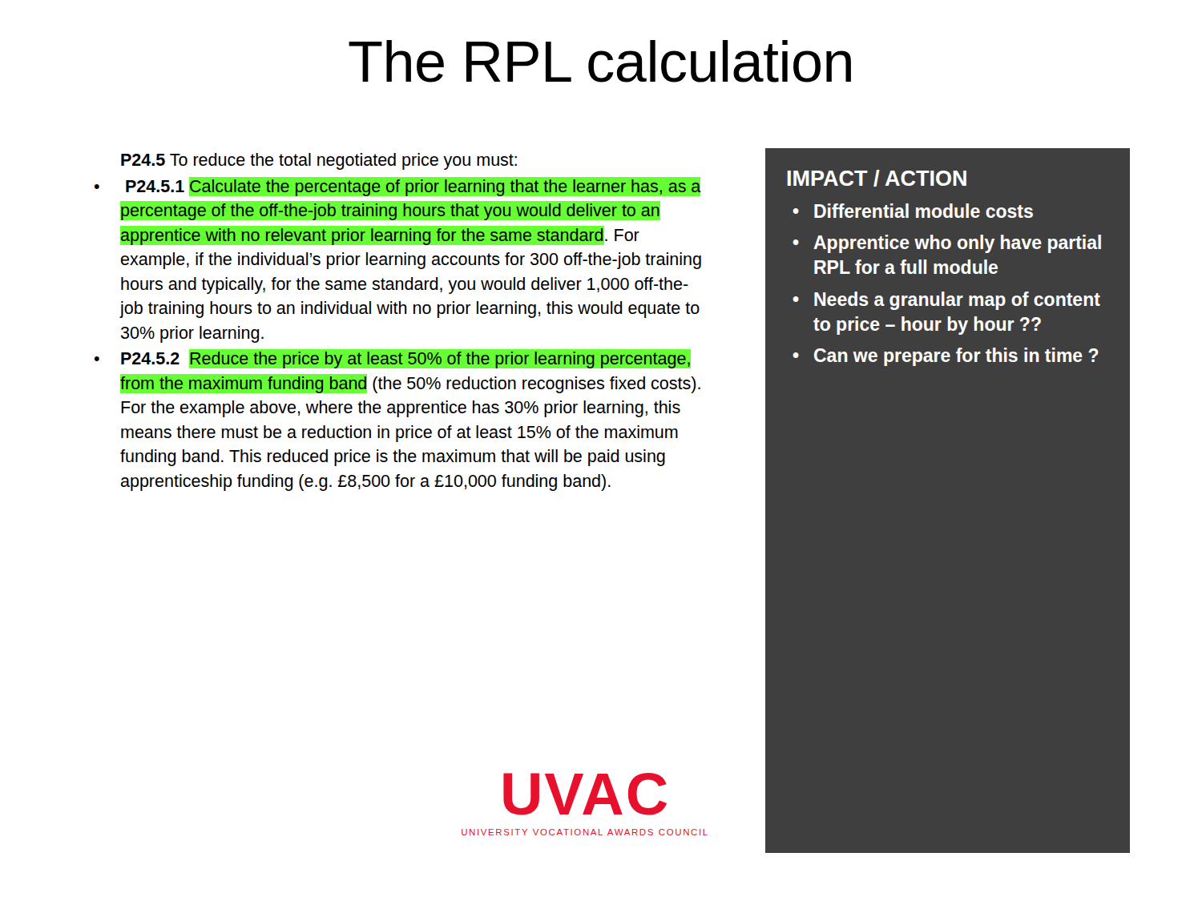The RPL calculation
P24.5 To reduce the total negotiated price you must:
P24.5.1 Calculate the percentage of prior learning that the learner has, as a percentage of the off-the-job training hours that you would deliver to an apprentice with no relevant prior learning for the same standard. For example, if the individual’s prior learning accounts for 300 off-the-job training hours and typically, for the same standard, you would deliver 1,000 off-the-job training hours to an individual with no prior learning, this would equate to 30% prior learning.
P24.5.2 Reduce the price by at least 50% of the prior learning percentage, from the maximum funding band (the 50% reduction recognises fixed costs). For the example above, where the apprentice has 30% prior learning, this means there must be a reduction in price of at least 15% of the maximum funding band. This reduced price is the maximum that will be paid using apprenticeship funding (e.g. £8,500 for a £10,000 funding band).
IMPACT / ACTION
Differential module costs
Apprentice who only have partial RPL for a full module
Needs a granular map of content to price – hour by hour ??
Can we prepare for this in time ?
UVAC
UNIVERSITY VOCATIONAL AWARDS COUNCIL